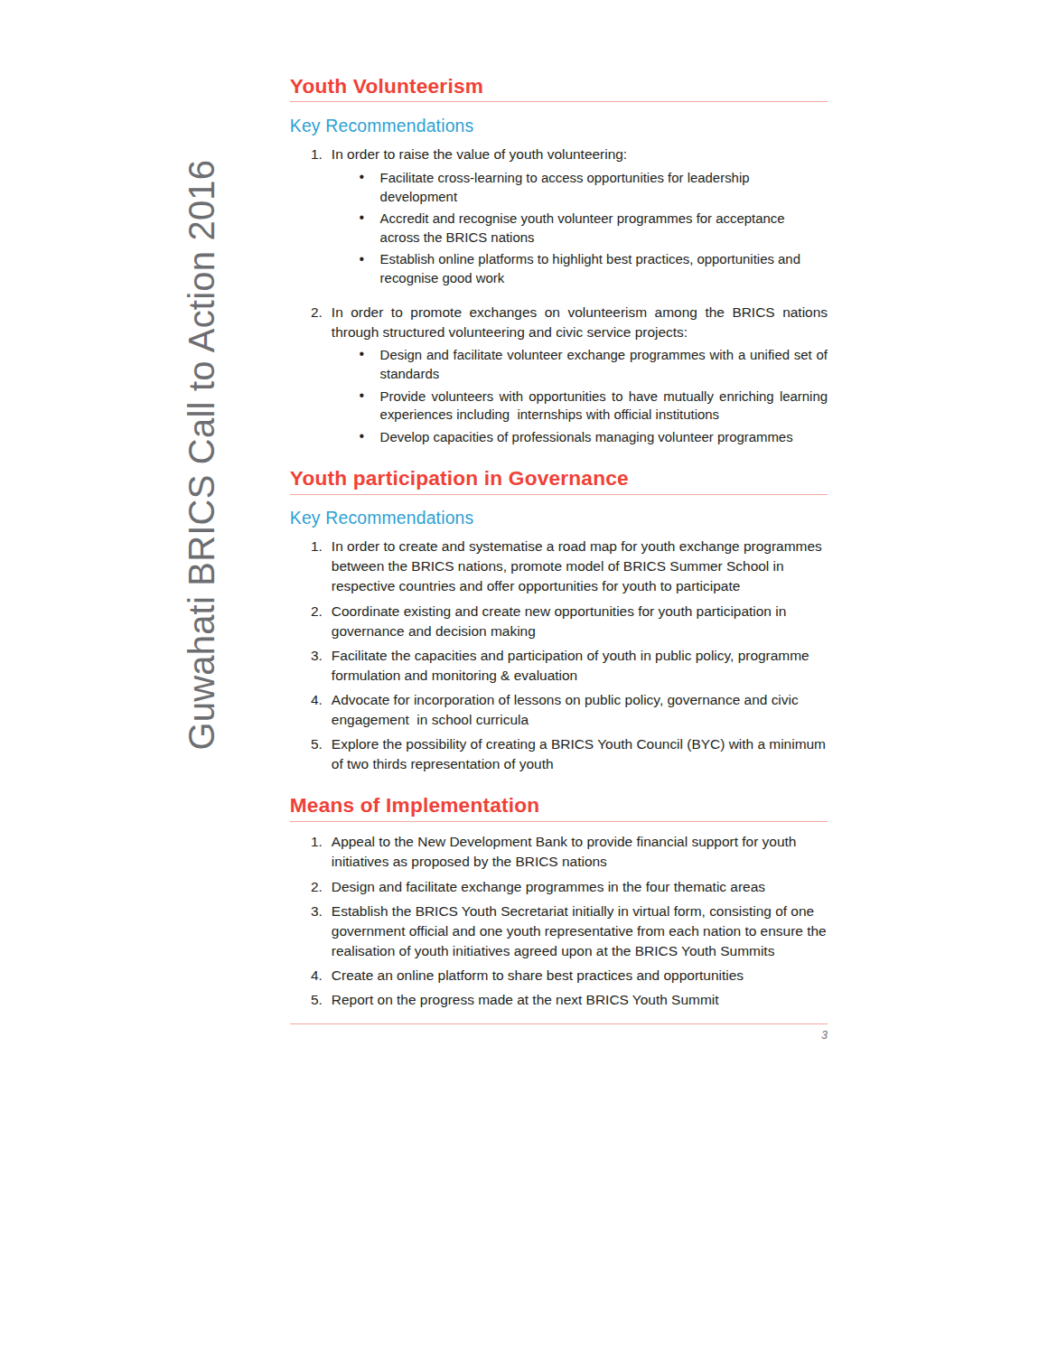Guwahati BRICS Call to Action 2016
Youth Volunteerism
Key Recommendations
In order to raise the value of youth volunteering:
Facilitate cross-learning to access opportunities for leadership development
Accredit and recognise youth volunteer programmes for acceptance across the BRICS nations
Establish online platforms to highlight best practices, opportunities and recognise good work
In order to promote exchanges on volunteerism among the BRICS nations through structured volunteering and civic service projects:
Design and facilitate volunteer exchange programmes with a unified set of standards
Provide volunteers with opportunities to have mutually enriching learning experiences including internships with official institutions
Develop capacities of professionals managing volunteer programmes
Youth participation in Governance
Key Recommendations
In order to create and systematise a road map for youth exchange programmes between the BRICS nations, promote model of BRICS Summer School in respective countries and offer opportunities for youth to participate
Coordinate existing and create new opportunities for youth participation in governance and decision making
Facilitate the capacities and participation of youth in public policy, programme formulation and monitoring & evaluation
Advocate for incorporation of lessons on public policy, governance and civic engagement in school curricula
Explore the possibility of creating a BRICS Youth Council (BYC) with a minimum of two thirds representation of youth
Means of Implementation
Appeal to the New Development Bank to provide financial support for youth initiatives as proposed by the BRICS nations
Design and facilitate exchange programmes in the four thematic areas
Establish the BRICS Youth Secretariat initially in virtual form, consisting of one government official and one youth representative from each nation to ensure the realisation of youth initiatives agreed upon at the BRICS Youth Summits
Create an online platform to share best practices and opportunities
Report on the progress made at the next BRICS Youth Summit
3